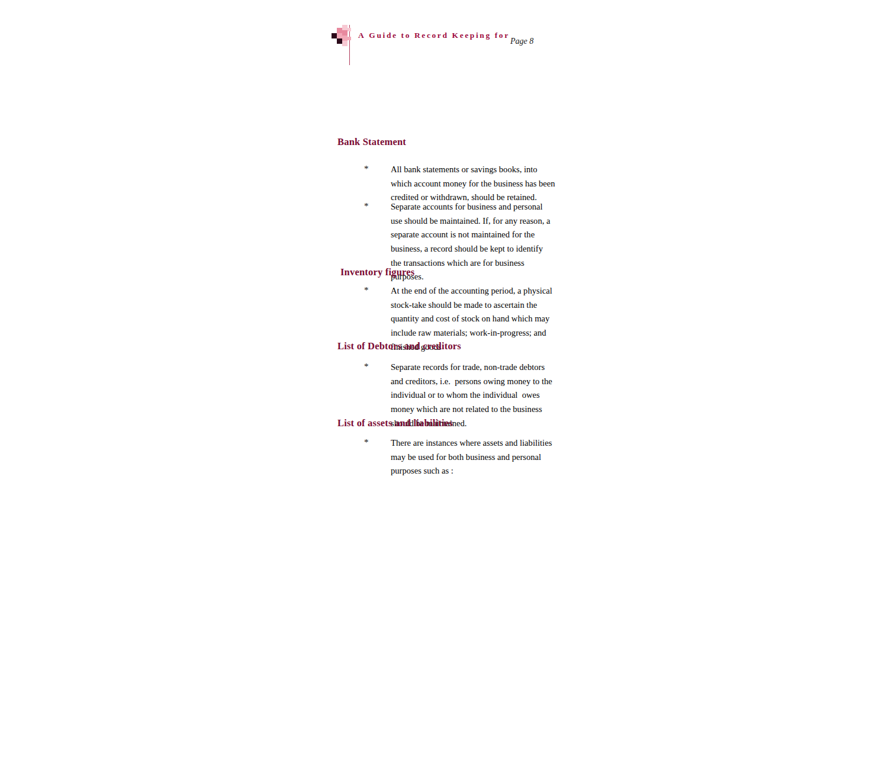A Guide to Record Keeping for
Page 8
Bank Statement
*
All bank statements or savings books, into which account money for the business has been credited or withdrawn, should be retained.
*
Separate accounts for business and personal use should be maintained. If, for any reason, a separate account is not maintained for the business, a record should be kept to identify the transactions which are for business purposes.
Inventory figures
*
At the end of the accounting period, a physical stock-take should be made to ascertain the quantity and cost of stock on hand which may include raw materials; work-in-progress; and finished goods
List of Debtors and creditors
*
Separate records for trade, non-trade debtors and creditors, i.e. persons owing money to the individual or to whom the individual owes money which are not related to the business should be maintained.
List of assets and liabilities
*
There are instances where assets and liabilities may be used for both business and personal purposes such as :